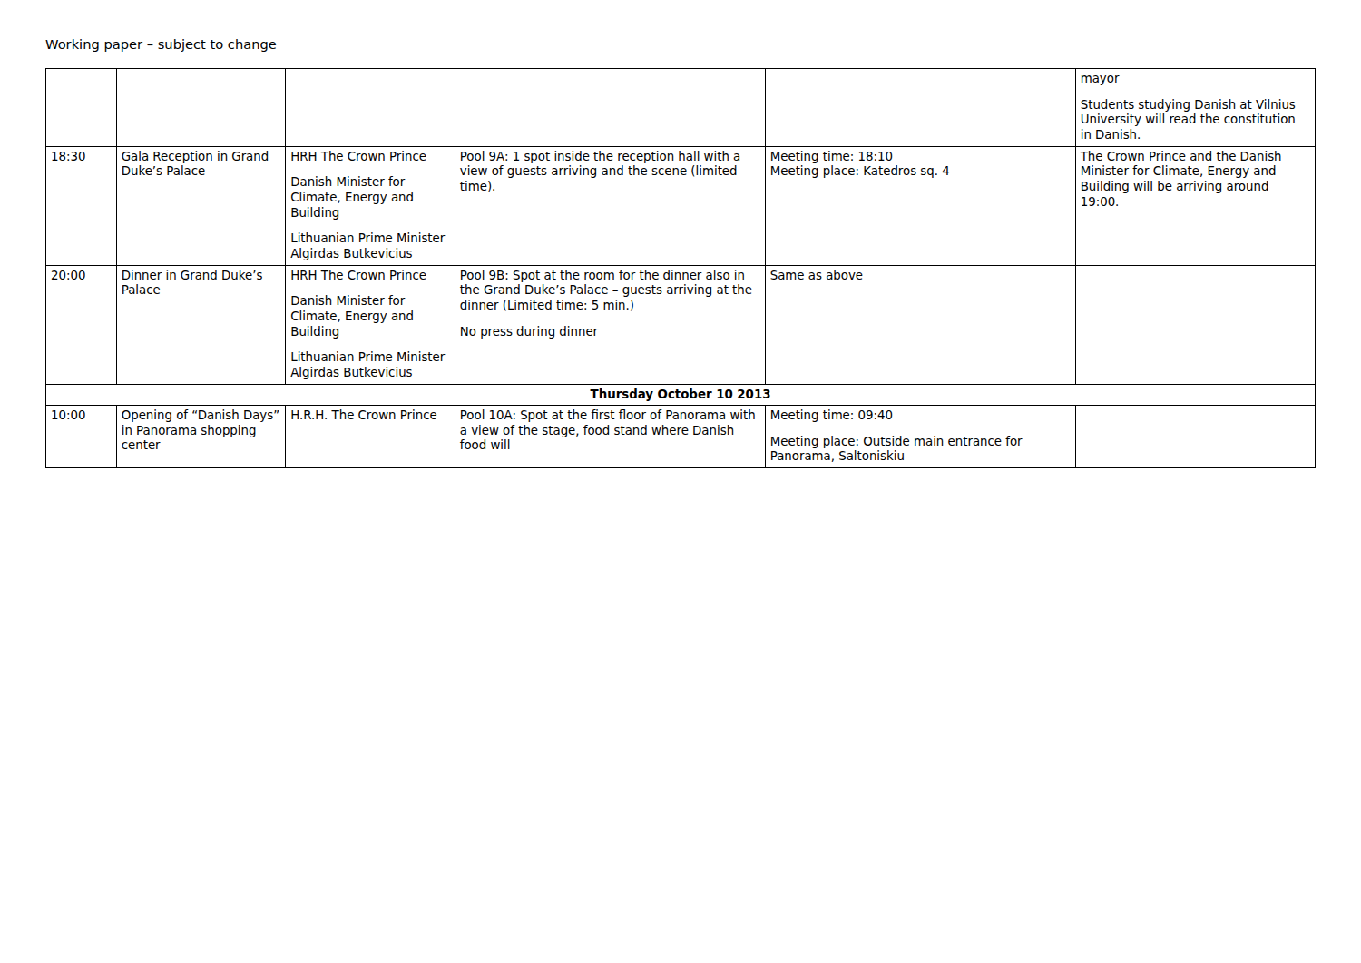Working paper – subject to change
| | | | | | mayor Students studying Danish at Vilnius University will read the constitution in Danish. |
| 18:30 | Gala Reception in Grand Duke’s Palace | HRH The Crown Prince Danish Minister for Climate, Energy and Building Lithuanian Prime Minister Algirdas Butkevicius | Pool 9A: 1 spot inside the reception hall with a view of guests arriving and the scene (limited time). | Meeting time: 18:10 Meeting place: Katedros sq. 4 | The Crown Prince and the Danish Minister for Climate, Energy and Building will be arriving around 19:00. |
| 20:00 | Dinner in Grand Duke’s Palace | HRH The Crown Prince Danish Minister for Climate, Energy and Building Lithuanian Prime Minister Algirdas Butkevicius | Pool 9B: Spot at the room for the dinner also in the Grand Duke’s Palace – guests arriving at the dinner (Limited time: 5 min.) No press during dinner | Same as above | |
| Thursday October 10 2013 |
| 10:00 | Opening of “Danish Days” in Panorama shopping center | H.R.H. The Crown Prince | Pool 10A: Spot at the first floor of Panorama with a view of the stage, food stand where Danish food will | Meeting time: 09:40 Meeting place: Outside main entrance for Panorama, Saltoniskiu | |